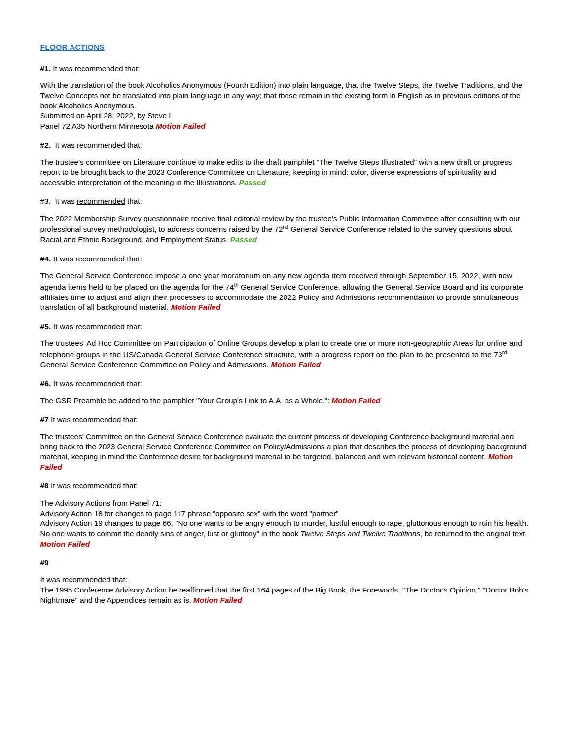FLOOR ACTIONS
#1. It was recommended that:
With the translation of the book Alcoholics Anonymous (Fourth Edition) into plain language, that the Twelve Steps, the Twelve Traditions, and the Twelve Concepts not be translated into plain language in any way; that these remain in the existing form in English as in previous editions of the book Alcoholics Anonymous.
Submitted on April 28, 2022, by Steve L
Panel 72 A35 Northern Minnesota Motion Failed
#2. It was recommended that:
The trustee's committee on Literature continue to make edits to the draft pamphlet "The Twelve Steps Illustrated" with a new draft or progress report to be brought back to the 2023 Conference Committee on Literature, keeping in mind: color, diverse expressions of spirituality and accessible interpretation of the meaning in the Illustrations. Passed
#3. It was recommended that:
The 2022 Membership Survey questionnaire receive final editorial review by the trustee's Public Information Committee after consulting with our professional survey methodologist, to address concerns raised by the 72nd General Service Conference related to the survey questions about Racial and Ethnic Background, and Employment Status. Passed
#4. It was recommended that:
The General Service Conference impose a one-year moratorium on any new agenda item received through September 15, 2022, with new agenda items held to be placed on the agenda for the 74th General Service Conference, allowing the General Service Board and its corporate affiliates time to adjust and align their processes to accommodate the 2022 Policy and Admissions recommendation to provide simultaneous translation of all background material. Motion Failed
#5. It was recommended that:
The trustees' Ad Hoc Committee on Participation of Online Groups develop a plan to create one or more non-geographic Areas for online and telephone groups in the US/Canada General Service Conference structure, with a progress report on the plan to be presented to the 73rd General Service Conference Committee on Policy and Admissions. Motion Failed
#6. It was recommended that:
The GSR Preamble be added to the pamphlet "Your Group's Link to A.A. as a Whole.": Motion Failed
#7 It was recommended that:
The trustees' Committee on the General Service Conference evaluate the current process of developing Conference background material and bring back to the 2023 General Service Conference Committee on Policy/Admissions a plan that describes the process of developing background material, keeping in mind the Conference desire for background material to be targeted, balanced and with relevant historical content. Motion Failed
#8 It was recommended that:
The Advisory Actions from Panel 71:
Advisory Action 18 for changes to page 117 phrase "opposite sex" with the word "partner"
Advisory Action 19 changes to page 66, "No one wants to be angry enough to murder, lustful enough to rape, gluttonous enough to ruin his health. No one wants to commit the deadly sins of anger, lust or gluttony" in the book Twelve Steps and Twelve Traditions, be returned to the original text. Motion Failed
#9
It was recommended that:
The 1995 Conference Advisory Action be reaffirmed that the first 164 pages of the Big Book, the Forewords, "The Doctor's Opinion," "Doctor Bob's Nightmare" and the Appendices remain as is. Motion Failed